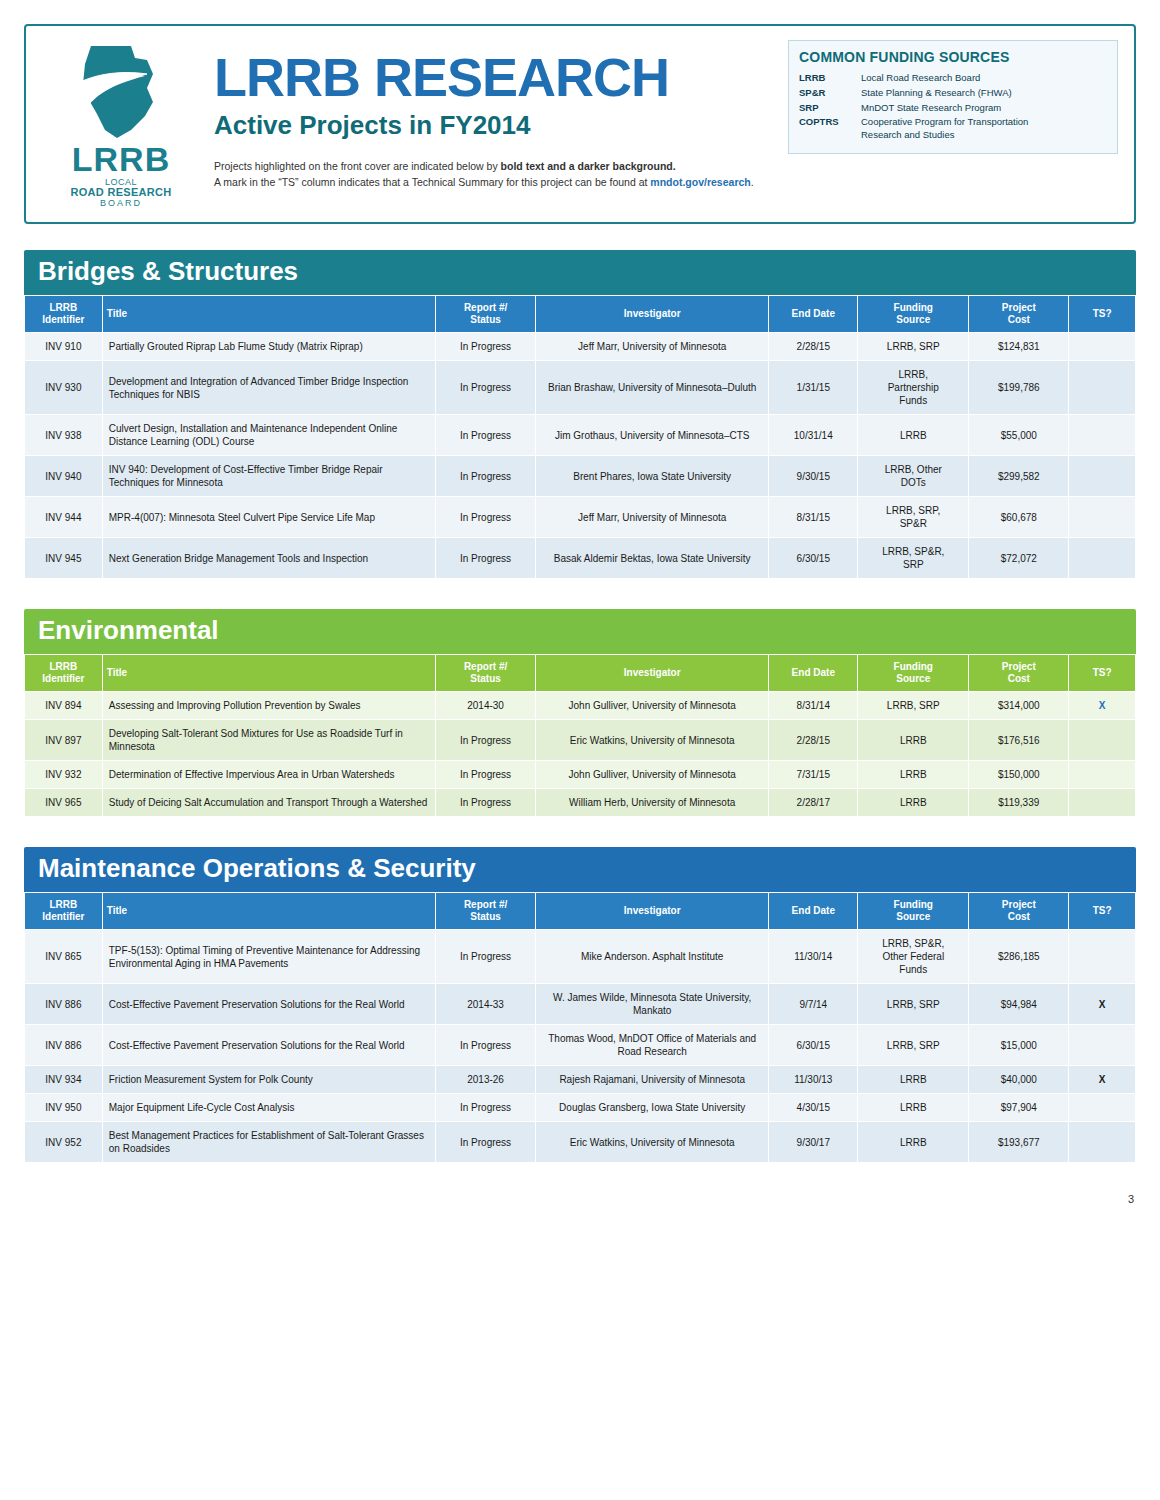LRRB
Local
Road Research
Board
LRRB RESEARCH
Active Projects in FY2014
Projects highlighted on the front cover are indicated below by bold text and a darker background.
A mark in the “TS” column indicates that a Technical Summary for this project can be found at mndot.gov/research.
Common Funding Sources
| LRRB | Local Road Research Board |
| SP&R | State Planning & Research (FHWA) |
| SRP | MnDOT State Research Program |
| COPTRS | Cooperative Program for Transportation Research and Studies |
Bridges & Structures
| LRRB Identifier | Title | Report #/ Status | Investigator | End Date | Funding Source | Project Cost | TS? |
| --- | --- | --- | --- | --- | --- | --- | --- |
| INV 910 | Partially Grouted Riprap Lab Flume Study (Matrix Riprap) | In Progress | Jeff Marr, University of Minnesota | 2/28/15 | LRRB, SRP | $124,831 | |
| INV 930 | Development and Integration of Advanced Timber Bridge Inspection Techniques for NBIS | In Progress | Brian Brashaw, University of Minnesota–Duluth | 1/31/15 | LRRB, Partnership Funds | $199,786 | |
| INV 938 | Culvert Design, Installation and Maintenance Independent Online Distance Learning (ODL) Course | In Progress | Jim Grothaus, University of Minnesota–CTS | 10/31/14 | LRRB | $55,000 | |
| INV 940 | INV 940: Development of Cost-Effective Timber Bridge Repair Techniques for Minnesota | In Progress | Brent Phares, Iowa State University | 9/30/15 | LRRB, Other DOTs | $299,582 | |
| INV 944 | MPR-4(007): Minnesota Steel Culvert Pipe Service Life Map | In Progress | Jeff Marr, University of Minnesota | 8/31/15 | LRRB, SRP, SP&R | $60,678 | |
| INV 945 | Next Generation Bridge Management Tools and Inspection | In Progress | Basak Aldemir Bektas, Iowa State University | 6/30/15 | LRRB, SP&R, SRP | $72,072 | |
Environmental
| LRRB Identifier | Title | Report #/ Status | Investigator | End Date | Funding Source | Project Cost | TS? |
| --- | --- | --- | --- | --- | --- | --- | --- |
| INV 894 | Assessing and Improving Pollution Prevention by Swales | 2014-30 | John Gulliver, University of Minnesota | 8/31/14 | LRRB, SRP | $314,000 | X |
| INV 897 | Developing Salt-Tolerant Sod Mixtures for Use as Roadside Turf in Minnesota | In Progress | Eric Watkins, University of Minnesota | 2/28/15 | LRRB | $176,516 | |
| INV 932 | Determination of Effective Impervious Area in Urban Watersheds | In Progress | John Gulliver, University of Minnesota | 7/31/15 | LRRB | $150,000 | |
| INV 965 | Study of Deicing Salt Accumulation and Transport Through a Watershed | In Progress | William Herb, University of Minnesota | 2/28/17 | LRRB | $119,339 | |
Maintenance Operations & Security
| LRRB Identifier | Title | Report #/ Status | Investigator | End Date | Funding Source | Project Cost | TS? |
| --- | --- | --- | --- | --- | --- | --- | --- |
| INV 865 | TPF-5(153): Optimal Timing of Preventive Maintenance for Addressing Environmental Aging in HMA Pavements | In Progress | Mike Anderson. Asphalt Institute | 11/30/14 | LRRB, SP&R, Other Federal Funds | $286,185 | |
| INV 886 | Cost-Effective Pavement Preservation Solutions for the Real World | 2014-33 | W. James Wilde, Minnesota State University, Mankato | 9/7/14 | LRRB, SRP | $94,984 | X |
| INV 886 | Cost-Effective Pavement Preservation Solutions for the Real World | In Progress | Thomas Wood, MnDOT Office of Materials and Road Research | 6/30/15 | LRRB, SRP | $15,000 | |
| INV 934 | Friction Measurement System for Polk County | 2013-26 | Rajesh Rajamani, University of Minnesota | 11/30/13 | LRRB | $40,000 | X |
| INV 950 | Major Equipment Life-Cycle Cost Analysis | In Progress | Douglas Gransberg, Iowa State University | 4/30/15 | LRRB | $97,904 | |
| INV 952 | Best Management Practices for Establishment of Salt-Tolerant Grasses on Roadsides | In Progress | Eric Watkins, University of Minnesota | 9/30/17 | LRRB | $193,677 | |
3